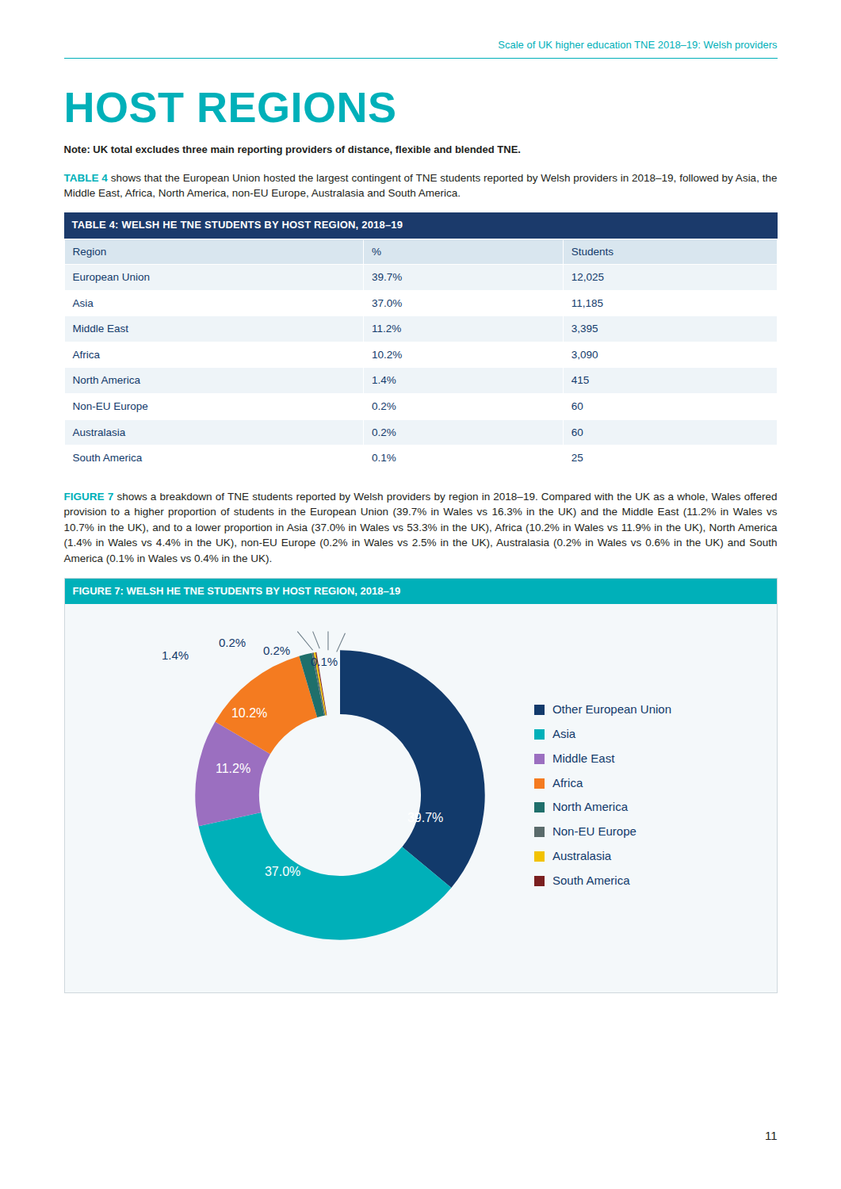Scale of UK higher education TNE 2018–19: Welsh providers
HOST REGIONS
Note: UK total excludes three main reporting providers of distance, flexible and blended TNE.
TABLE 4 shows that the European Union hosted the largest contingent of TNE students reported by Welsh providers in 2018–19, followed by Asia, the Middle East, Africa, North America, non-EU Europe, Australasia and South America.
TABLE 4: WELSH HE TNE STUDENTS BY HOST REGION, 2018–19
| Region | % | Students |
| --- | --- | --- |
| European Union | 39.7% | 12,025 |
| Asia | 37.0% | 11,185 |
| Middle East | 11.2% | 3,395 |
| Africa | 10.2% | 3,090 |
| North America | 1.4% | 415 |
| Non-EU Europe | 0.2% | 60 |
| Australasia | 0.2% | 60 |
| South America | 0.1% | 25 |
FIGURE 7 shows a breakdown of TNE students reported by Welsh providers by region in 2018–19. Compared with the UK as a whole, Wales offered provision to a higher proportion of students in the European Union (39.7% in Wales vs 16.3% in the UK) and the Middle East (11.2% in Wales vs 10.7% in the UK), and to a lower proportion in Asia (37.0% in Wales vs 53.3% in the UK), Africa (10.2% in Wales vs 11.9% in the UK), North America (1.4% in Wales vs 4.4% in the UK), non-EU Europe (0.2% in Wales vs 2.5% in the UK), Australasia (0.2% in Wales vs 0.6% in the UK) and South America (0.1% in Wales vs 0.4% in the UK).
FIGURE 7: WELSH HE TNE STUDENTS BY HOST REGION, 2018–19
39.7% 37.0% 11.2% 10.2% 1.4% 0.2% 0.2% 0.1%
Other European Union
Asia
Middle East
Africa
North America
Non-EU Europe
Australasia
South America
11